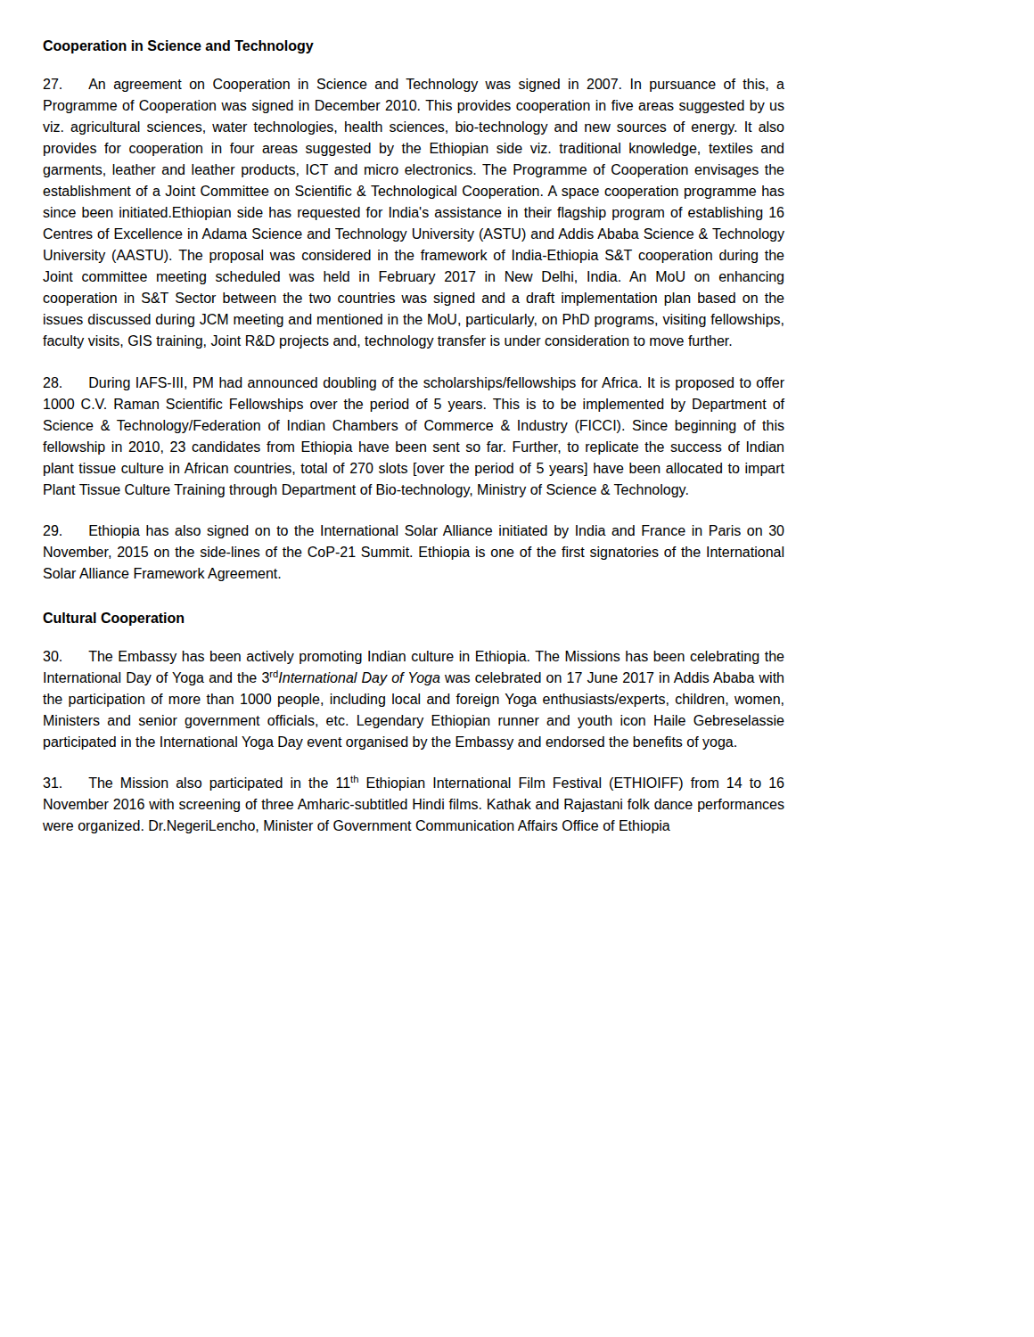Cooperation in Science and Technology
27. An agreement on Cooperation in Science and Technology was signed in 2007. In pursuance of this, a Programme of Cooperation was signed in December 2010. This provides cooperation in five areas suggested by us viz. agricultural sciences, water technologies, health sciences, bio-technology and new sources of energy. It also provides for cooperation in four areas suggested by the Ethiopian side viz. traditional knowledge, textiles and garments, leather and leather products, ICT and micro electronics. The Programme of Cooperation envisages the establishment of a Joint Committee on Scientific & Technological Cooperation. A space cooperation programme has since been initiated.Ethiopian side has requested for India's assistance in their flagship program of establishing 16 Centres of Excellence in Adama Science and Technology University (ASTU) and Addis Ababa Science & Technology University (AASTU). The proposal was considered in the framework of India-Ethiopia S&T cooperation during the Joint committee meeting scheduled was held in February 2017 in New Delhi, India. An MoU on enhancing cooperation in S&T Sector between the two countries was signed and a draft implementation plan based on the issues discussed during JCM meeting and mentioned in the MoU, particularly, on PhD programs, visiting fellowships, faculty visits, GIS training, Joint R&D projects and, technology transfer is under consideration to move further.
28. During IAFS-III, PM had announced doubling of the scholarships/fellowships for Africa. It is proposed to offer 1000 C.V. Raman Scientific Fellowships over the period of 5 years. This is to be implemented by Department of Science & Technology/Federation of Indian Chambers of Commerce & Industry (FICCI). Since beginning of this fellowship in 2010, 23 candidates from Ethiopia have been sent so far. Further, to replicate the success of Indian plant tissue culture in African countries, total of 270 slots [over the period of 5 years] have been allocated to impart Plant Tissue Culture Training through Department of Bio-technology, Ministry of Science & Technology.
29. Ethiopia has also signed on to the International Solar Alliance initiated by India and France in Paris on 30 November, 2015 on the side-lines of the CoP-21 Summit. Ethiopia is one of the first signatories of the International Solar Alliance Framework Agreement.
Cultural Cooperation
30. The Embassy has been actively promoting Indian culture in Ethiopia. The Missions has been celebrating the International Day of Yoga and the 3rdInternational Day of Yoga was celebrated on 17 June 2017 in Addis Ababa with the participation of more than 1000 people, including local and foreign Yoga enthusiasts/experts, children, women, Ministers and senior government officials, etc. Legendary Ethiopian runner and youth icon Haile Gebreselassie participated in the International Yoga Day event organised by the Embassy and endorsed the benefits of yoga.
31. The Mission also participated in the 11th Ethiopian International Film Festival (ETHIOIFF) from 14 to 16 November 2016 with screening of three Amharic-subtitled Hindi films. Kathak and Rajastani folk dance performances were organized. Dr.NegeriLencho, Minister of Government Communication Affairs Office of Ethiopia